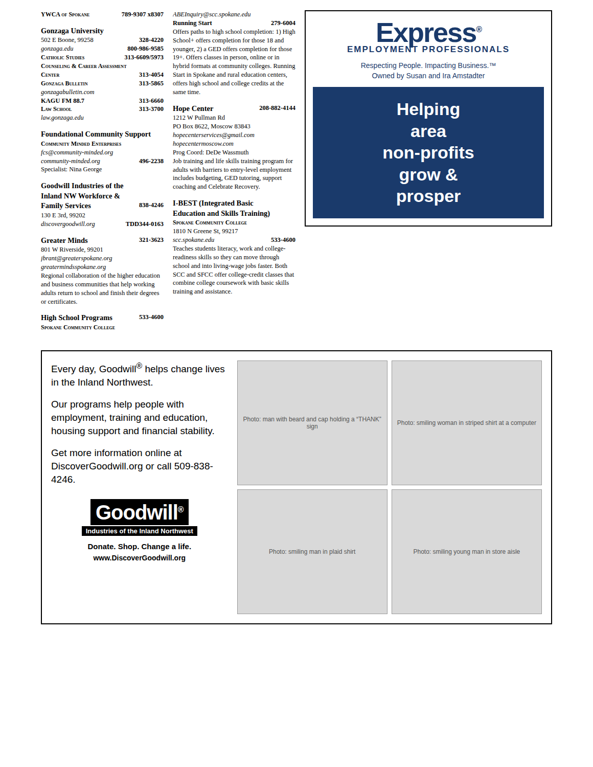YWCA of Spokane 789-9307 x8307
Gonzaga University
502 E Boone, 99258 328-4220
gonzaga.edu 800-986-9585
Catholic Studies 313-6609/5973
Counseling & Career Assessment
Center 313-4054
Gonzaga Bulletin 313-5865
gonzagabulletin.com
KAGU FM 88.7 313-6660
Law School 313-3700
law.gonzaga.edu
Foundational Community Support
Community Minded Enterprises
fcs@community-minded.org
community-minded.org 496-2238
Specialist: Nina George
Goodwill Industries of the
Inland NW Workforce &
Family Services 838-4246
130 E 3rd, 99202
discovergoodwill.org TDD344-0163
Greater Minds 321-3623
801 W Riverside, 99201
jbrant@greaterspokane.org
greatermindsspokane.org
Regional collaboration of the higher education and business communities that help working adults return to school and finish their degrees or certificates.
High School Programs 533-4600
Spokane Community College
ABEInquiry@scc.spokane.edu
Running Start 279-6004
Offers paths to high school completion: 1) High School+ offers completion for those 18 and younger, 2) a GED offers completion for those 19+. Offers classes in person, online or in hybrid formats at community colleges. Running Start in Spokane and rural education centers, offers high school and college credits at the same time.
Hope Center 208-882-4144
1212 W Pullman Rd
PO Box 8622, Moscow 83843
hopecenterservices@gmail.com
hopecentermoscow.com
Prog Coord: DeDe Wassmuth
Job training and life skills training program for adults with barriers to entry-level employment includes budgeting, GED tutoring, support coaching and Celebrate Recovery.
I-BEST (Integrated Basic
Education and Skills Training)
Spokane Community College
1810 N Greene St, 99217
scc.spokane.edu 533-4600
Teaches students literacy, work and college-readiness skills so they can move through school and into living-wage jobs faster. Both SCC and SFCC offer college-credit classes that combine college coursework with basic skills training and assistance.
Express®
EMPLOYMENT PROFESSIONALS
Respecting People. Impacting Business.™
Owned by Susan and Ira Amstadter
Helping
area
non-profits
grow &
prosper
Every day, Goodwill® helps change lives in the Inland Northwest.
Our programs help people with employment, training and education, housing support and financial stability.
Get more information online at DiscoverGoodwill.org or call 509-838-4246.
Goodwill®
Industries of the Inland Northwest
Donate. Shop. Change a life.
www.DiscoverGoodwill.org
Photo: man with beard and cap holding a “THANK” sign
Photo: smiling woman in striped shirt at a computer
Photo: smiling man in plaid shirt
Photo: smiling young man in store aisle